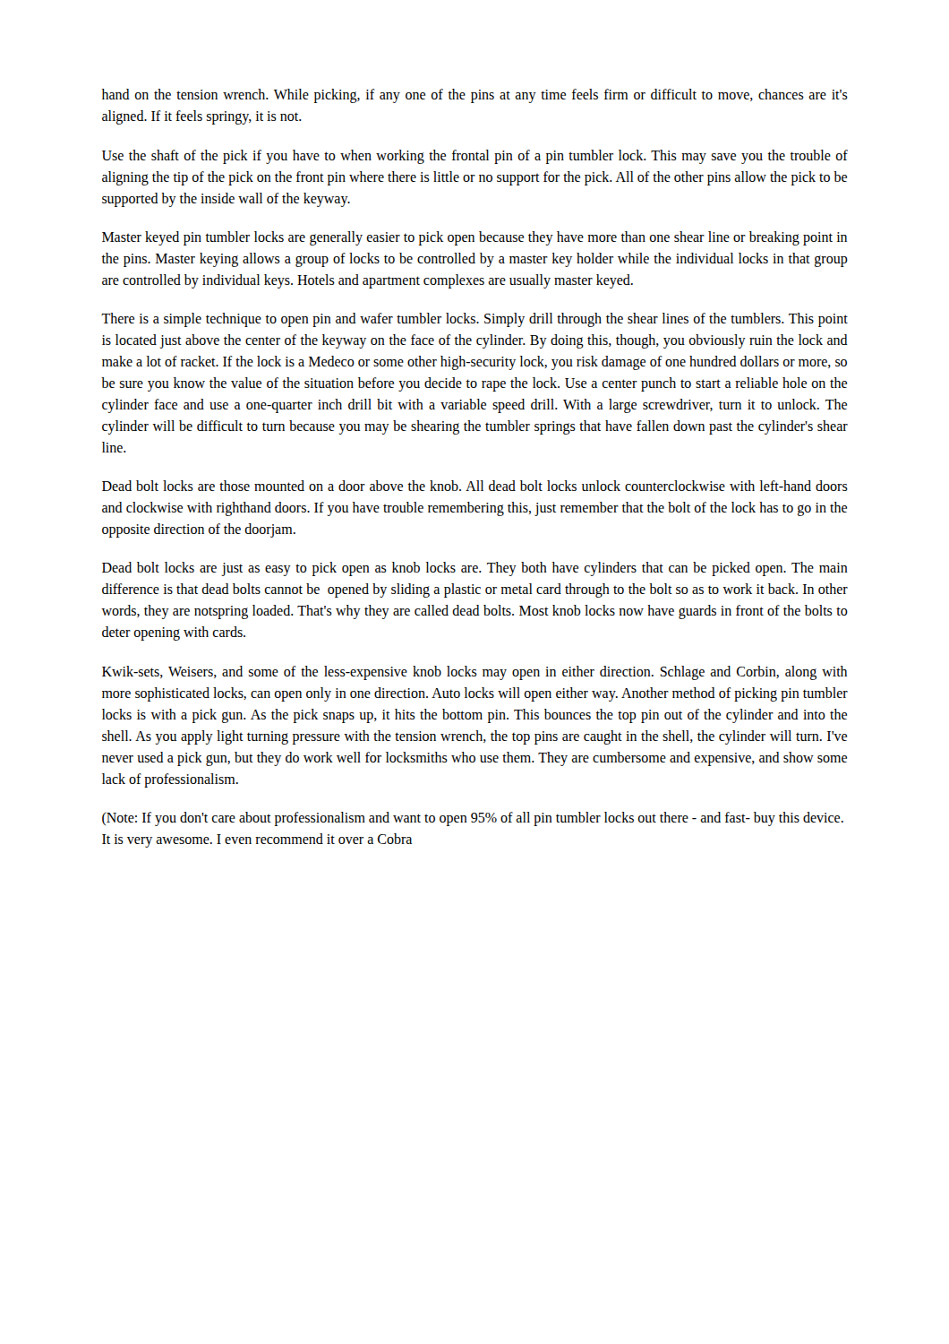hand on the tension wrench. While picking, if any one of the pins at any time feels firm or difficult to move, chances are it's aligned. If it feels springy, it is not.
Use the shaft of the pick if you have to when working the frontal pin of a pin tumbler lock. This may save you the trouble of aligning the tip of the pick on the front pin where there is little or no support for the pick. All of the other pins allow the pick to be supported by the inside wall of the keyway.
Master keyed pin tumbler locks are generally easier to pick open because they have more than one shear line or breaking point in the pins. Master keying allows a group of locks to be controlled by a master key holder while the individual locks in that group are controlled by individual keys. Hotels and apartment complexes are usually master keyed.
There is a simple technique to open pin and wafer tumbler locks. Simply drill through the shear lines of the tumblers. This point is located just above the center of the keyway on the face of the cylinder. By doing this, though, you obviously ruin the lock and make a lot of racket. If the lock is a Medeco or some other high-security lock, you risk damage of one hundred dollars or more, so be sure you know the value of the situation before you decide to rape the lock. Use a center punch to start a reliable hole on the cylinder face and use a one-quarter inch drill bit with a variable speed drill. With a large screwdriver, turn it to unlock. The cylinder will be difficult to turn because you may be shearing the tumbler springs that have fallen down past the cylinder's shear line.
Dead bolt locks are those mounted on a door above the knob. All dead bolt locks unlock counterclockwise with left-hand doors and clockwise with righthand doors. If you have trouble remembering this, just remember that the bolt of the lock has to go in the opposite direction of the doorjam.
Dead bolt locks are just as easy to pick open as knob locks are. They both have cylinders that can be picked open. The main difference is that dead bolts cannot be opened by sliding a plastic or metal card through to the bolt so as to work it back. In other words, they are notspring loaded. That's why they are called dead bolts. Most knob locks now have guards in front of the bolts to deter opening with cards.
Kwik-sets, Weisers, and some of the less-expensive knob locks may open in either direction. Schlage and Corbin, along with more sophisticated locks, can open only in one direction. Auto locks will open either way. Another method of picking pin tumbler locks is with a pick gun. As the pick snaps up, it hits the bottom pin. This bounces the top pin out of the cylinder and into the shell. As you apply light turning pressure with the tension wrench, the top pins are caught in the shell, the cylinder will turn. I've never used a pick gun, but they do work well for locksmiths who use them. They are cumbersome and expensive, and show some lack of professionalism.
(Note: If you don't care about professionalism and want to open 95% of all pin tumbler locks out there - and fast- buy this device. It is very awesome. I even recommend it over a Cobra